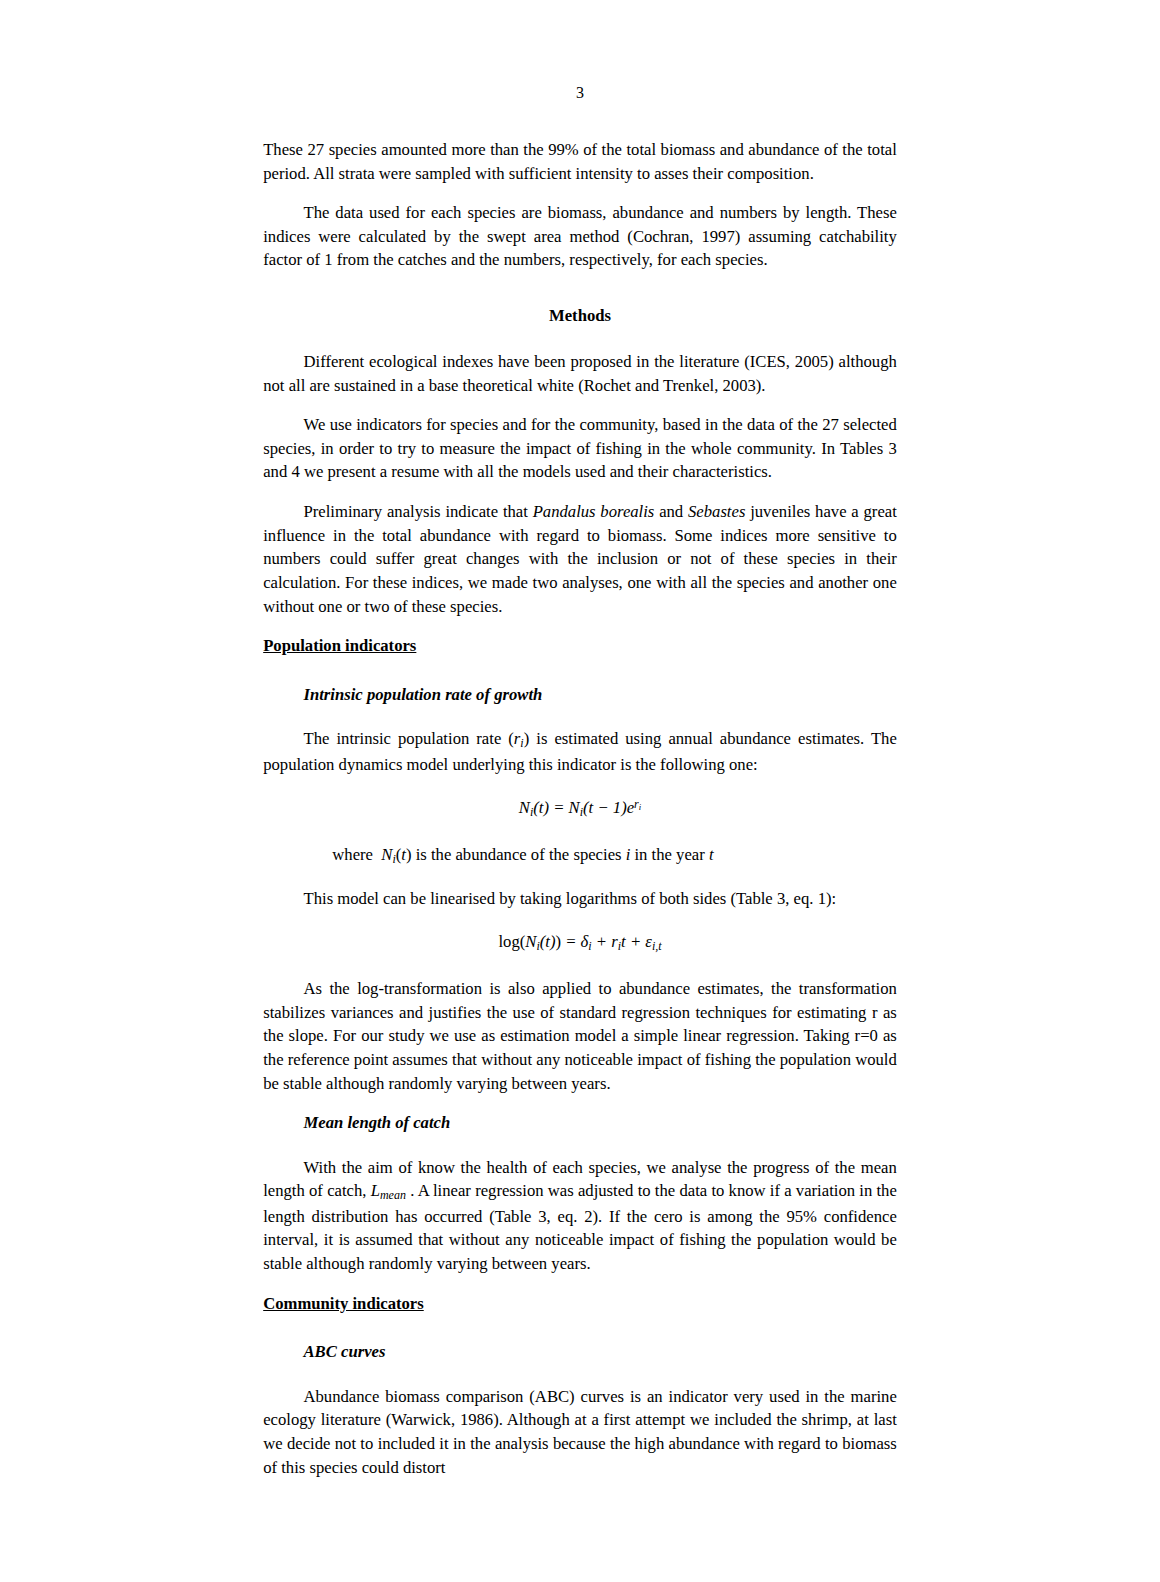3
These 27 species amounted more than the 99% of the total biomass and abundance of the total period. All strata were sampled with sufficient intensity to asses their composition.
The data used for each species are biomass, abundance and numbers by length. These indices were calculated by the swept area method (Cochran, 1997) assuming catchability factor of 1 from the catches and the numbers, respectively, for each species.
Methods
Different ecological indexes have been proposed in the literature (ICES, 2005) although not all are sustained in a base theoretical white (Rochet and Trenkel, 2003).
We use indicators for species and for the community, based in the data of the 27 selected species, in order to try to measure the impact of fishing in the whole community. In Tables 3 and 4 we present a resume with all the models used and their characteristics.
Preliminary analysis indicate that Pandalus borealis and Sebastes juveniles have a great influence in the total abundance with regard to biomass. Some indices more sensitive to numbers could suffer great changes with the inclusion or not of these species in their calculation. For these indices, we made two analyses, one with all the species and another one without one or two of these species.
Population indicators
Intrinsic population rate of growth
The intrinsic population rate (ri) is estimated using annual abundance estimates. The population dynamics model underlying this indicator is the following one:
Ni(t) = Ni(t − 1)eri
where Ni(t) is the abundance of the species i in the year t
This model can be linearised by taking logarithms of both sides (Table 3, eq. 1):
log(Ni(t)) = δi + rit + εi,t
As the log-transformation is also applied to abundance estimates, the transformation stabilizes variances and justifies the use of standard regression techniques for estimating r as the slope. For our study we use as estimation model a simple linear regression. Taking r=0 as the reference point assumes that without any noticeable impact of fishing the population would be stable although randomly varying between years.
Mean length of catch
With the aim of know the health of each species, we analyse the progress of the mean length of catch, Lmean . A linear regression was adjusted to the data to know if a variation in the length distribution has occurred (Table 3, eq. 2). If the cero is among the 95% confidence interval, it is assumed that without any noticeable impact of fishing the population would be stable although randomly varying between years.
Community indicators
ABC curves
Abundance biomass comparison (ABC) curves is an indicator very used in the marine ecology literature (Warwick, 1986). Although at a first attempt we included the shrimp, at last we decide not to included it in the analysis because the high abundance with regard to biomass of this species could distort